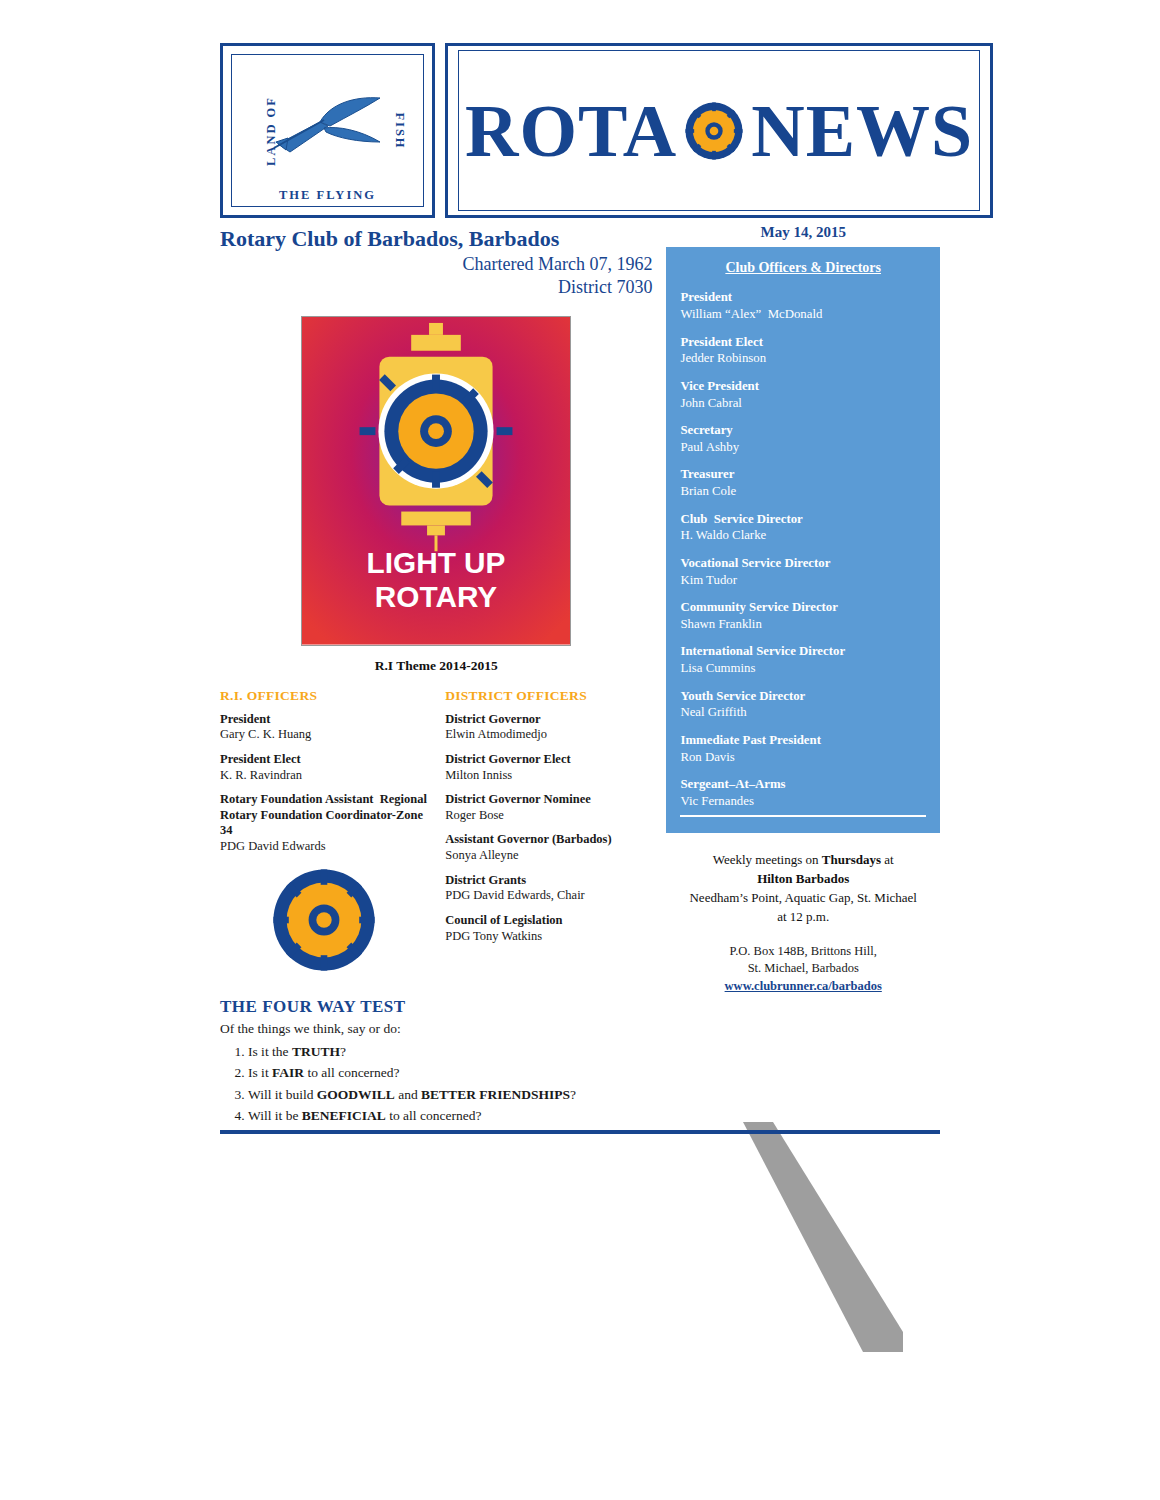LAND OF FISH THE FLYING
ROTA NEWS
Rotary Club of Barbados, Barbados
Chartered March 07, 1962
District 7030
LIGHT UP ROTARY
R.I Theme 2014-2015
R.I. OFFICERS
President Gary C. K. Huang
President Elect K. R. Ravindran
Rotary Foundation Assistant Regional Rotary Foundation Coordinator-Zone 34 PDG David Edwards
DISTRICT OFFICERS
District Governor Elwin Atmodimedjo
District Governor Elect Milton Inniss
District Governor Nominee Roger Bose
Assistant Governor (Barbados) Sonya Alleyne
District Grants PDG David Edwards, Chair
Council of Legislation PDG Tony Watkins
THE FOUR WAY TEST
Of the things we think, say or do:
Is it the TRUTH?
Is it FAIR to all concerned?
Will it build GOODWILL and BETTER FRIENDSHIPS?
Will it be BENEFICIAL to all concerned?
May 14, 2015
Club Officers & Directors
President William “Alex” McDonald
President Elect Jedder Robinson
Vice President John Cabral
Secretary Paul Ashby
Treasurer Brian Cole
Club Service Director H. Waldo Clarke
Vocational Service Director Kim Tudor
Community Service Director Shawn Franklin
International Service Director Lisa Cummins
Youth Service Director Neal Griffith
Immediate Past President Ron Davis
Sergeant–At–Arms Vic Fernandes
Weekly meetings on Thursdays at
Hilton Barbados
Needham’s Point, Aquatic Gap, St. Michael
at 12 p.m.
P.O. Box 148B, Brittons Hill,
St. Michael, Barbados
www.clubrunner.ca/barbados